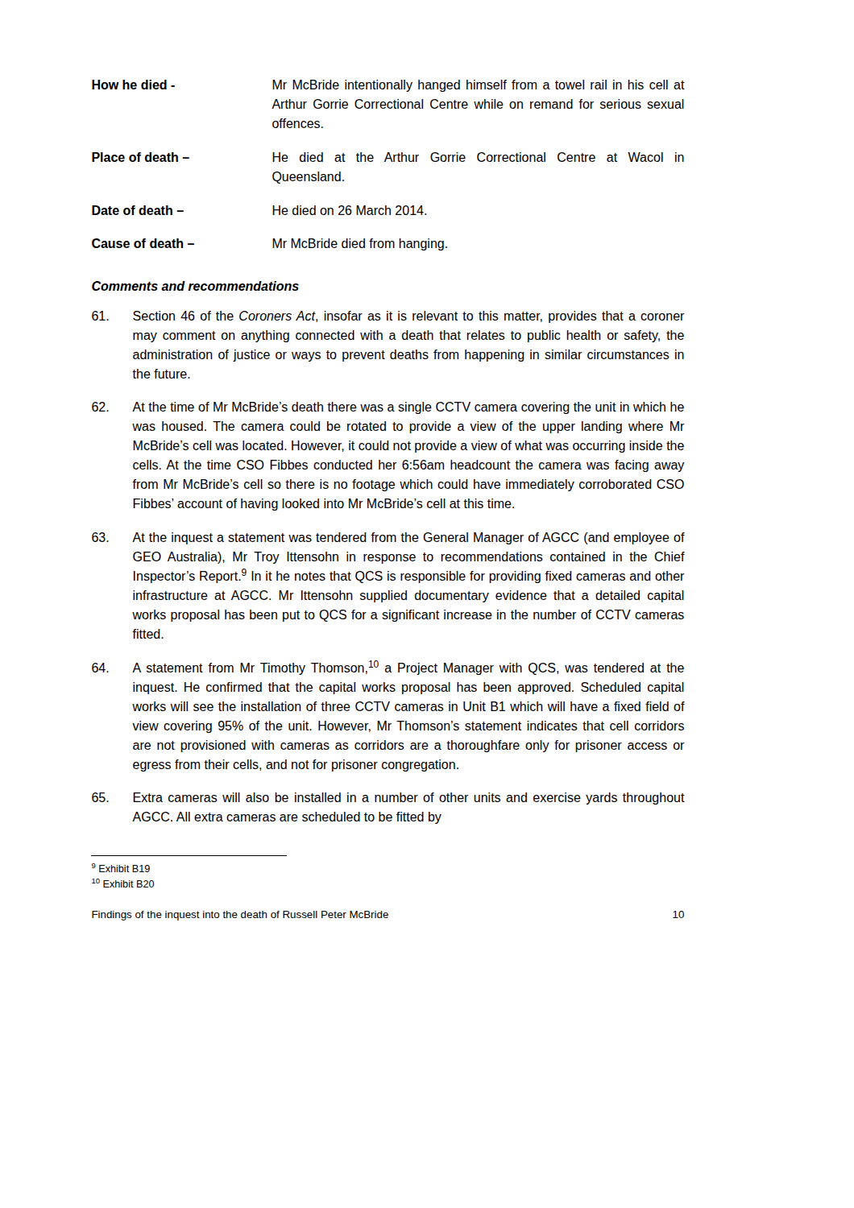How he died -
Mr McBride intentionally hanged himself from a towel rail in his cell at Arthur Gorrie Correctional Centre while on remand for serious sexual offences.
Place of death –
He died at the Arthur Gorrie Correctional Centre at Wacol in Queensland.
Date of death –
He died on 26 March 2014.
Cause of death –
Mr McBride died from hanging.
Comments and recommendations
Section 46 of the Coroners Act, insofar as it is relevant to this matter, provides that a coroner may comment on anything connected with a death that relates to public health or safety, the administration of justice or ways to prevent deaths from happening in similar circumstances in the future.
At the time of Mr McBride’s death there was a single CCTV camera covering the unit in which he was housed. The camera could be rotated to provide a view of the upper landing where Mr McBride’s cell was located. However, it could not provide a view of what was occurring inside the cells. At the time CSO Fibbes conducted her 6:56am headcount the camera was facing away from Mr McBride’s cell so there is no footage which could have immediately corroborated CSO Fibbes’ account of having looked into Mr McBride’s cell at this time.
At the inquest a statement was tendered from the General Manager of AGCC (and employee of GEO Australia), Mr Troy Ittensohn in response to recommendations contained in the Chief Inspector’s Report.9 In it he notes that QCS is responsible for providing fixed cameras and other infrastructure at AGCC. Mr Ittensohn supplied documentary evidence that a detailed capital works proposal has been put to QCS for a significant increase in the number of CCTV cameras fitted.
A statement from Mr Timothy Thomson,10 a Project Manager with QCS, was tendered at the inquest. He confirmed that the capital works proposal has been approved. Scheduled capital works will see the installation of three CCTV cameras in Unit B1 which will have a fixed field of view covering 95% of the unit. However, Mr Thomson’s statement indicates that cell corridors are not provisioned with cameras as corridors are a thoroughfare only for prisoner access or egress from their cells, and not for prisoner congregation.
Extra cameras will also be installed in a number of other units and exercise yards throughout AGCC. All extra cameras are scheduled to be fitted by
9 Exhibit B19
10 Exhibit B20
Findings of the inquest into the death of Russell Peter McBride 10